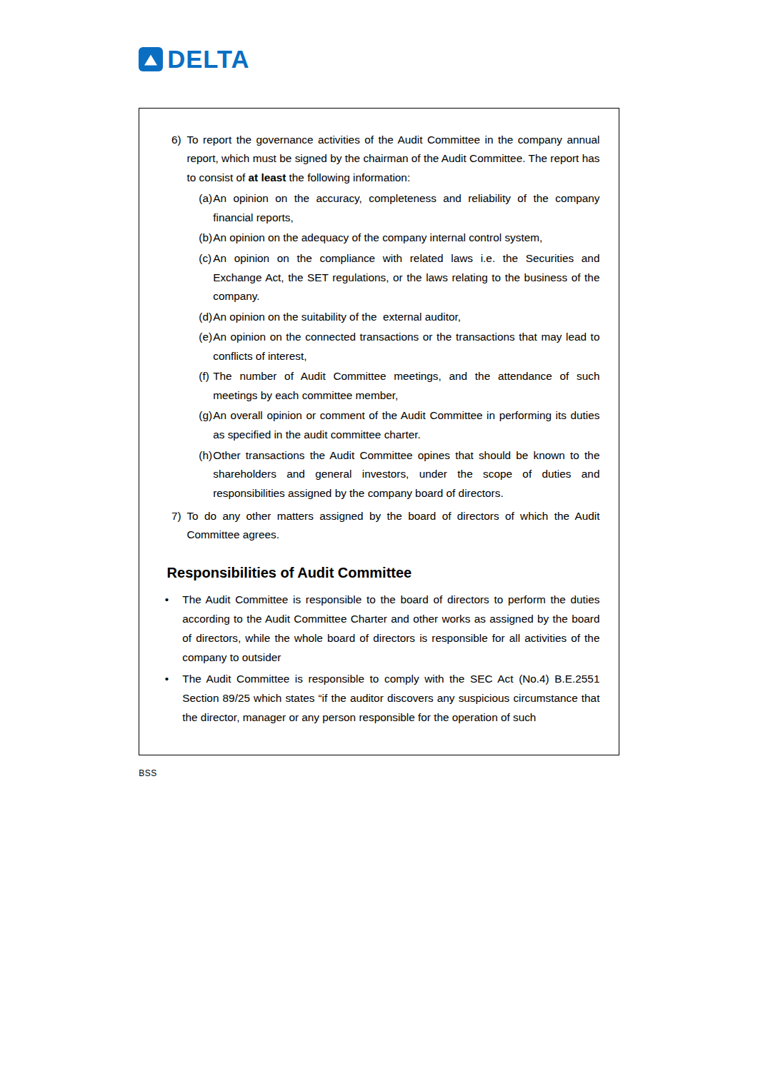DELTA
6) To report the governance activities of the Audit Committee in the company annual report, which must be signed by the chairman of the Audit Committee. The report has to consist of at least the following information:
(a) An opinion on the accuracy, completeness and reliability of the company financial reports,
(b) An opinion on the adequacy of the company internal control system,
(c) An opinion on the compliance with related laws i.e. the Securities and Exchange Act, the SET regulations, or the laws relating to the business of the company.
(d) An opinion on the suitability of the external auditor,
(e) An opinion on the connected transactions or the transactions that may lead to conflicts of interest,
(f) The number of Audit Committee meetings, and the attendance of such meetings by each committee member,
(g) An overall opinion or comment of the Audit Committee in performing its duties as specified in the audit committee charter.
(h) Other transactions the Audit Committee opines that should be known to the shareholders and general investors, under the scope of duties and responsibilities assigned by the company board of directors.
7) To do any other matters assigned by the board of directors of which the Audit Committee agrees.
Responsibilities of Audit Committee
• The Audit Committee is responsible to the board of directors to perform the duties according to the Audit Committee Charter and other works as assigned by the board of directors, while the whole board of directors is responsible for all activities of the company to outsider
• The Audit Committee is responsible to comply with the SEC Act (No.4) B.E.2551 Section 89/25 which states “if the auditor discovers any suspicious circumstance that the director, manager or any person responsible for the operation of such
BSS